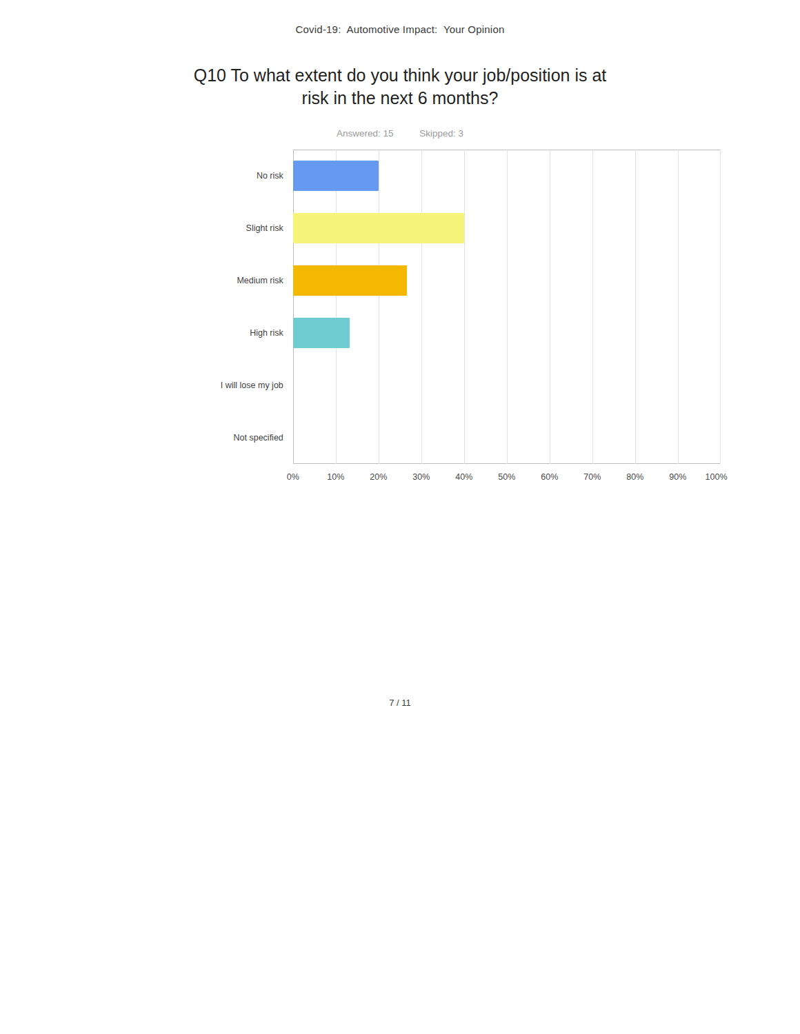Covid-19: Automotive Impact: Your Opinion
Q10 To what extent do you think your job/position is at risk in the next 6 months?
Answered: 15 Skipped: 3
No risk
Slight risk
Medium risk
High risk
I will lose my job
Not specified
0% 10% 20% 30% 40% 50% 60% 70% 80% 90% 100%
7 / 11